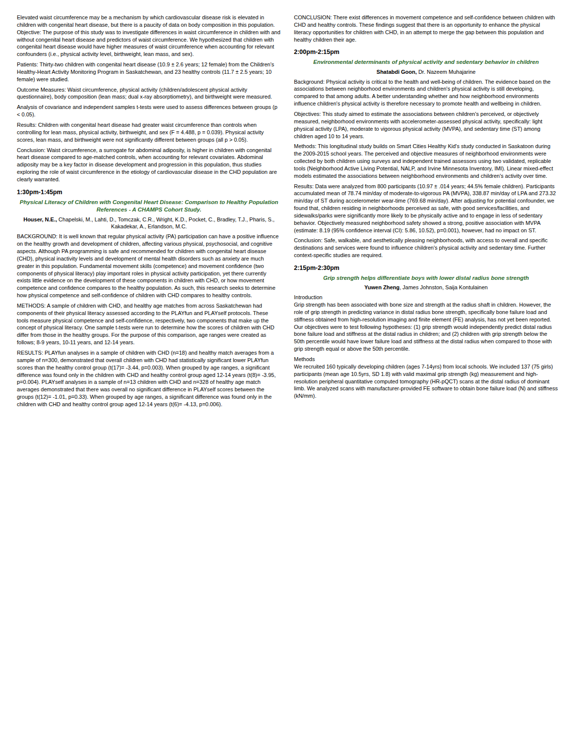Elevated waist circumference may be a mechanism by which cardiovascular disease risk is elevated in children with congenital heart disease, but there is a paucity of data on body composition in this population. Objective: The purpose of this study was to investigate differences in waist circumference in children with and without congenital heart disease and predictors of waist circumference. We hypothesized that children with congenital heart disease would have higher measures of waist circumference when accounting for relevant confounders (i.e., physical activity level, birthweight, lean mass, and sex).
Patients: Thirty-two children with congenital heart disease (10.9 ± 2.6 years; 12 female) from the Children's Healthy-Heart Activity Monitoring Program in Saskatchewan, and 23 healthy controls (11.7 ± 2.5 years; 10 female) were studied.
Outcome Measures: Waist circumference, physical activity (children/adolescent physical activity questionnaire), body composition (lean mass; dual x-ray absorptiometry), and birthweight were measured.
Analysis of covariance and independent samples t-tests were used to assess differences between groups (p < 0.05).
Results: Children with congenital heart disease had greater waist circumference than controls when controlling for lean mass, physical activity, birthweight, and sex (F = 4.488, p = 0.039). Physical activity scores, lean mass, and birthweight were not significantly different between groups (all p > 0.05).
Conclusion: Waist circumference, a surrogate for abdominal adiposity, is higher in children with congenital heart disease compared to age-matched controls, when accounting for relevant covariates. Abdominal adiposity may be a key factor in disease development and progression in this population, thus studies exploring the role of waist circumference in the etiology of cardiovascular disease in the CHD population are clearly warranted.
1:30pm-1:45pm
Physical Literacy of Children with Congenital Heart Disease: Comparison to Healthy Population References - A CHAMPS Cohort Study.
Houser, N.E., Chapelski, M., Lahti, D., Tomczak, C.R., Wright, K.D., Pocket, C., Bradley, T.J., Pharis, S., Kakadekar, A., Erlandson, M.C.
BACKGROUND: It is well known that regular physical activity (PA) participation can have a positive influence on the healthy growth and development of children, affecting various physical, psychosocial, and cognitive aspects. Although PA programming is safe and recommended for children with congenital heart disease (CHD), physical inactivity levels and development of mental health disorders such as anxiety are much greater in this population. Fundamental movement skills (competence) and movement confidence (two components of physical literacy) play important roles in physical activity participation, yet there currently exists little evidence on the development of these components in children with CHD, or how movement competence and confidence compares to the healthy population. As such, this research seeks to determine how physical competence and self-confidence of children with CHD compares to healthy controls.
METHODS: A sample of children with CHD, and healthy age matches from across Saskatchewan had components of their physical literacy assessed according to the PLAYfun and PLAYself protocols. These tools measure physical competence and self-confidence, respectively, two components that make up the concept of physical literacy. One sample t-tests were run to determine how the scores of children with CHD differ from those in the healthy groups. For the purpose of this comparison, age ranges were created as follows; 8-9 years, 10-11 years, and 12-14 years.
RESULTS: PLAYfun analyses in a sample of children with CHD (n=18) and healthy match averages from a sample of n=300, demonstrated that overall children with CHD had statistically significant lower PLAYfun scores than the healthy control group (t(17)= -3.44, p=0.003). When grouped by age ranges, a significant difference was found only in the children with CHD and healthy control group aged 12-14 years (t(8)= -3.95, p=0.004). PLAYself analyses in a sample of n=13 children with CHD and n=328 of healthy age match averages demonstrated that there was overall no significant difference in PLAYself scores between the groups (t(12)= -1.01, p=0.33). When grouped by age ranges, a significant difference was found only in the children with CHD and healthy control group aged 12-14 years (t(6)= -4.13, p=0.006).
CONCLUSION: There exist differences in movement competence and self-confidence between children with CHD and healthy controls. These findings suggest that there is an opportunity to enhance the physical literacy opportunities for children with CHD, in an attempt to merge the gap between this population and healthy children their age.
2:00pm-2:15pm
Environmental determinants of physical activity and sedentary behavior in children
Shatabdi Goon, Dr. Nazeem Muhajarine
Background: Physical activity is critical to the health and well-being of children. The evidence based on the associations between neighborhood environments and children's physical activity is still developing, compared to that among adults. A better understanding whether and how neighborhood environments influence children's physical activity is therefore necessary to promote health and wellbeing in children.
Objectives: This study aimed to estimate the associations between children's perceived, or objectively measured, neighborhood environments with accelerometer-assessed physical activity, specifically: light physical activity (LPA), moderate to vigorous physical activity (MVPA), and sedentary time (ST) among children aged 10 to 14 years.
Methods: This longitudinal study builds on Smart Cities Healthy Kid's study conducted in Saskatoon during the 2009-2015 school years. The perceived and objective measures of neighborhood environments were collected by both children using surveys and independent trained assessors using two validated, replicable tools (Neighborhood Active Living Potential, NALP, and Irvine Minnesota Inventory, IMI). Linear mixed-effect models estimated the associations between neighborhood environments and children's activity over time.
Results: Data were analyzed from 800 participants (10.97 ± .014 years; 44.5% female children). Participants accumulated mean of 78.74 min/day of moderate-to-vigorous PA (MVPA), 338.87 min/day of LPA and 273.32 min/day of ST during accelerometer wear-time (769.68 min/day). After adjusting for potential confounder, we found that, children residing in neighborhoods perceived as safe, with good services/facilities, and sidewalks/parks were significantly more likely to be physically active and to engage in less of sedentary behavior. Objectively measured neighborhood safety showed a strong, positive association with MVPA (estimate: 8.19 (95% confidence interval (CI): 5.86, 10.52), p=0.001), however, had no impact on ST.
Conclusion: Safe, walkable, and aesthetically pleasing neighborhoods, with access to overall and specific destinations and services were found to influence children's physical activity and sedentary time. Further context-specific studies are required.
2:15pm-2:30pm
Grip strength helps differentiate boys with lower distal radius bone strength
Yuwen Zheng, James Johnston, Saija Kontulainen
Introduction
Grip strength has been associated with bone size and strength at the radius shaft in children. However, the role of grip strength in predicting variance in distal radius bone strength, specifically bone failure load and stiffness obtained from high-resolution imaging and finite element (FE) analysis, has not yet been reported. Our objectives were to test following hypotheses: (1) grip strength would independently predict distal radius bone failure load and stiffness at the distal radius in children; and (2) children with grip strength below the 50th percentile would have lower failure load and stiffness at the distal radius when compared to those with grip strength equal or above the 50th percentile.
Methods
We recruited 160 typically developing children (ages 7-14yrs) from local schools. We included 137 (75 girls) participants (mean age 10.5yrs, SD 1.8) with valid maximal grip strength (kg) measurement and high-resolution peripheral quantitative computed tomography (HR-pQCT) scans at the distal radius of dominant limb. We analyzed scans with manufacturer-provided FE software to obtain bone failure load (N) and stiffness (kN/mm).